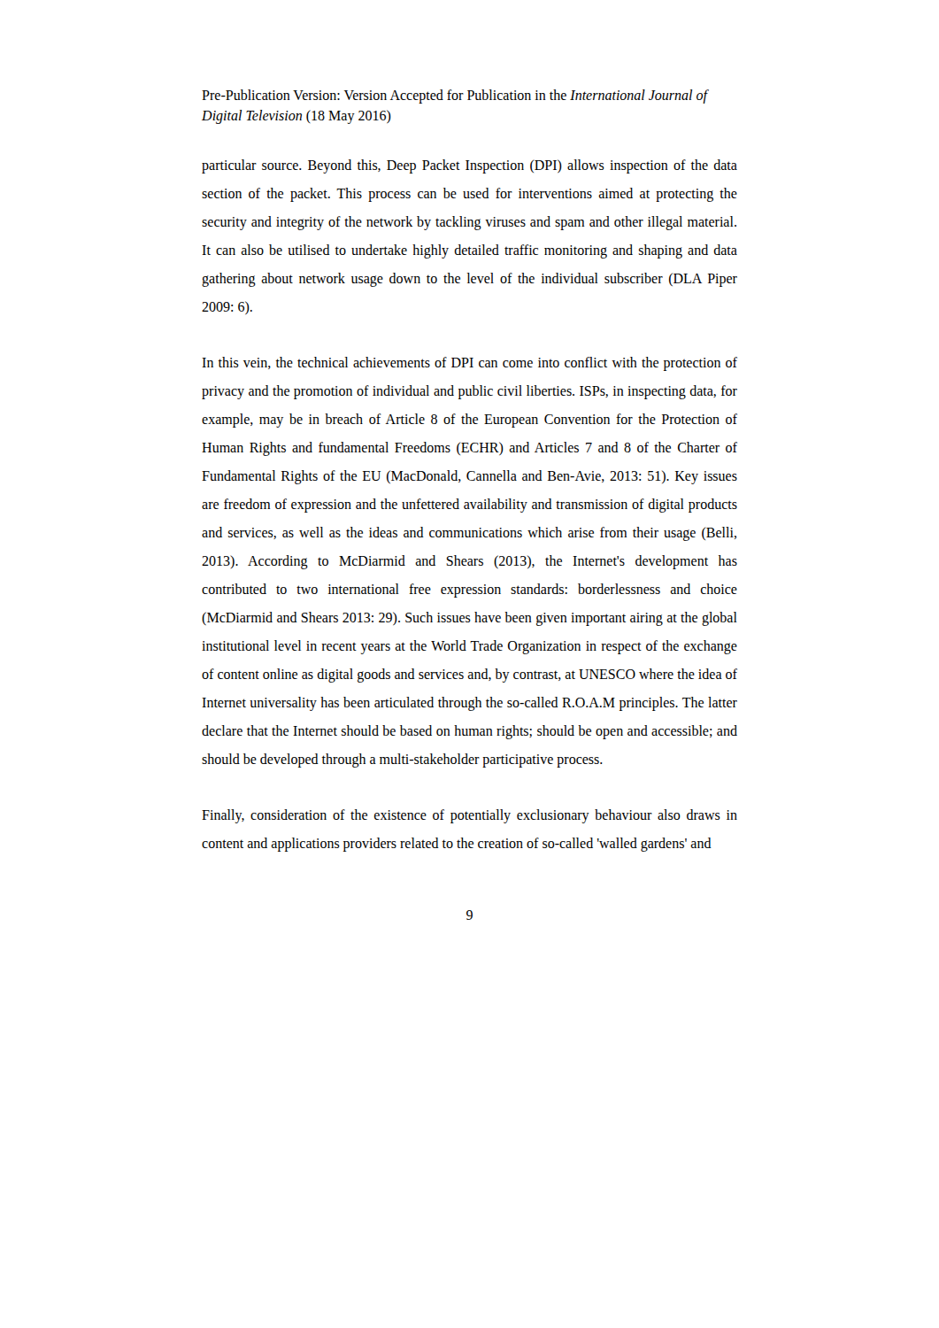Pre-Publication Version: Version Accepted for Publication in the International Journal of Digital Television (18 May 2016)
particular source. Beyond this, Deep Packet Inspection (DPI) allows inspection of the data section of the packet. This process can be used for interventions aimed at protecting the security and integrity of the network by tackling viruses and spam and other illegal material. It can also be utilised to undertake highly detailed traffic monitoring and shaping and data gathering about network usage down to the level of the individual subscriber (DLA Piper 2009: 6).
In this vein, the technical achievements of DPI can come into conflict with the protection of privacy and the promotion of individual and public civil liberties. ISPs, in inspecting data, for example, may be in breach of Article 8 of the European Convention for the Protection of Human Rights and fundamental Freedoms (ECHR) and Articles 7 and 8 of the Charter of Fundamental Rights of the EU (MacDonald, Cannella and Ben-Avie, 2013: 51). Key issues are freedom of expression and the unfettered availability and transmission of digital products and services, as well as the ideas and communications which arise from their usage (Belli, 2013). According to McDiarmid and Shears (2013), the Internet's development has contributed to two international free expression standards: borderlessness and choice (McDiarmid and Shears 2013: 29). Such issues have been given important airing at the global institutional level in recent years at the World Trade Organization in respect of the exchange of content online as digital goods and services and, by contrast, at UNESCO where the idea of Internet universality has been articulated through the so-called R.O.A.M principles. The latter declare that the Internet should be based on human rights; should be open and accessible; and should be developed through a multi-stakeholder participative process.
Finally, consideration of the existence of potentially exclusionary behaviour also draws in content and applications providers related to the creation of so-called 'walled gardens' and
9